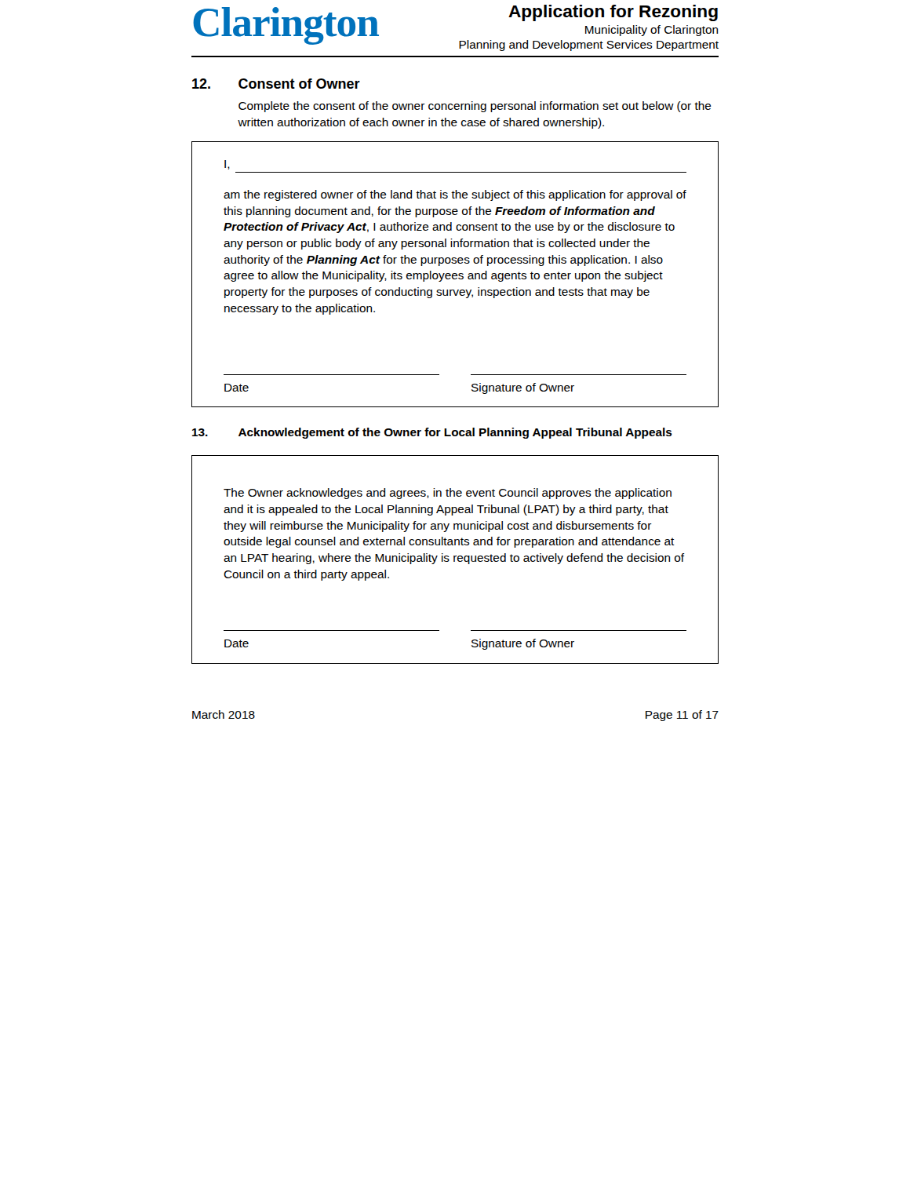Clarington
Application for Rezoning
Municipality of Clarington
Planning and Development Services Department
12. Consent of Owner
Complete the consent of the owner concerning personal information set out below (or the written authorization of each owner in the case of shared ownership).
I,
am the registered owner of the land that is the subject of this application for approval of this planning document and, for the purpose of the Freedom of Information and Protection of Privacy Act, I authorize and consent to the use by or the disclosure to any person or public body of any personal information that is collected under the authority of the Planning Act for the purposes of processing this application. I also agree to allow the Municipality, its employees and agents to enter upon the subject property for the purposes of conducting survey, inspection and tests that may be necessary to the application.
Date
Signature of Owner
13. Acknowledgement of the Owner for Local Planning Appeal Tribunal Appeals
The Owner acknowledges and agrees, in the event Council approves the application and it is appealed to the Local Planning Appeal Tribunal (LPAT) by a third party, that they will reimburse the Municipality for any municipal cost and disbursements for outside legal counsel and external consultants and for preparation and attendance at an LPAT hearing, where the Municipality is requested to actively defend the decision of Council on a third party appeal.
Date
Signature of Owner
March 2018 Page 11 of 17